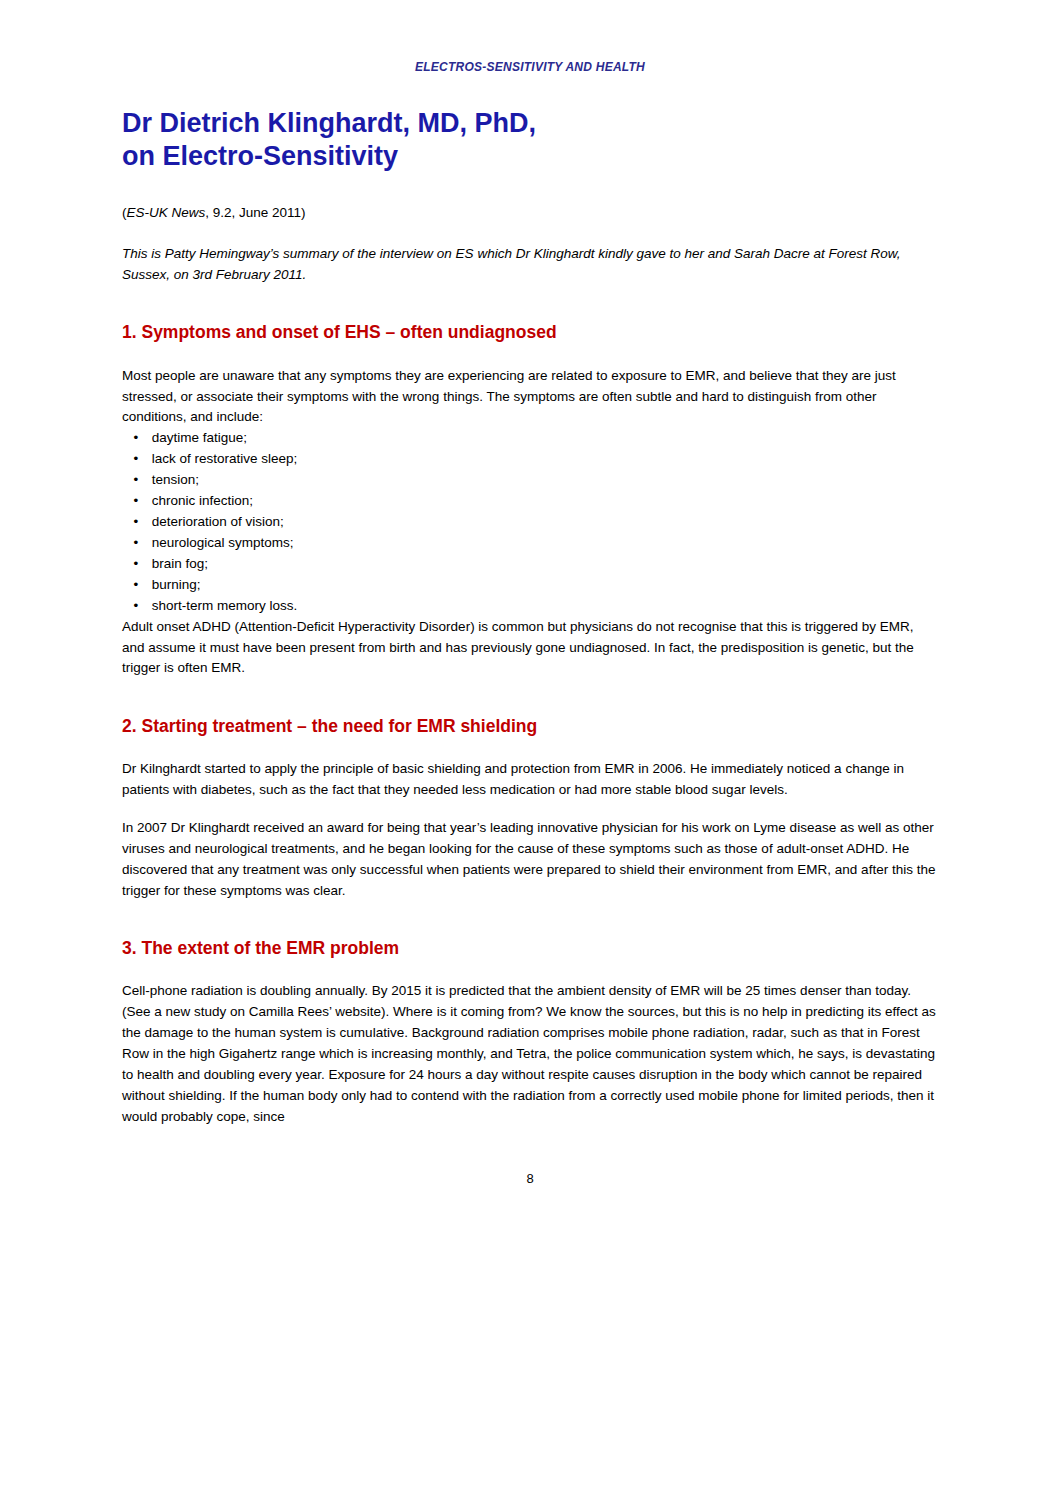ELECTROS-SENSITIVITY AND HEALTH
Dr Dietrich Klinghardt, MD, PhD,
on Electro-Sensitivity
(ES-UK News, 9.2, June 2011)
This is Patty Hemingway’s summary of the interview on ES which Dr Klinghardt kindly gave to her and Sarah Dacre at Forest Row, Sussex, on 3rd February 2011.
1. Symptoms and onset of EHS – often undiagnosed
Most people are unaware that any symptoms they are experiencing are related to exposure to EMR, and believe that they are just stressed, or associate their symptoms with the wrong things. The symptoms are often subtle and hard to distinguish from other conditions, and include:
daytime fatigue;
lack of restorative sleep;
tension;
chronic infection;
deterioration of vision;
neurological symptoms;
brain fog;
burning;
short-term memory loss.
Adult onset ADHD (Attention-Deficit Hyperactivity Disorder) is common but physicians do not recognise that this is triggered by EMR, and assume it must have been present from birth and has previously gone undiagnosed. In fact, the predisposition is genetic, but the trigger is often EMR.
2. Starting treatment – the need for EMR shielding
Dr Kilnghardt started to apply the principle of basic shielding and protection from EMR in 2006. He immediately noticed a change in patients with diabetes, such as the fact that they needed less medication or had more stable blood sugar levels.
In 2007 Dr Klinghardt received an award for being that year’s leading innovative physician for his work on Lyme disease as well as other viruses and neurological treatments, and he began looking for the cause of these symptoms such as those of adult-onset ADHD. He discovered that any treatment was only successful when patients were prepared to shield their environment from EMR, and after this the trigger for these symptoms was clear.
3. The extent of the EMR problem
Cell-phone radiation is doubling annually. By 2015 it is predicted that the ambient density of EMR will be 25 times denser than today. (See a new study on Camilla Rees’ website). Where is it coming from? We know the sources, but this is no help in predicting its effect as the damage to the human system is cumulative. Background radiation comprises mobile phone radiation, radar, such as that in Forest Row in the high Gigahertz range which is increasing monthly, and Tetra, the police communication system which, he says, is devastating to health and doubling every year. Exposure for 24 hours a day without respite causes disruption in the body which cannot be repaired without shielding. If the human body only had to contend with the radiation from a correctly used mobile phone for limited periods, then it would probably cope, since
8